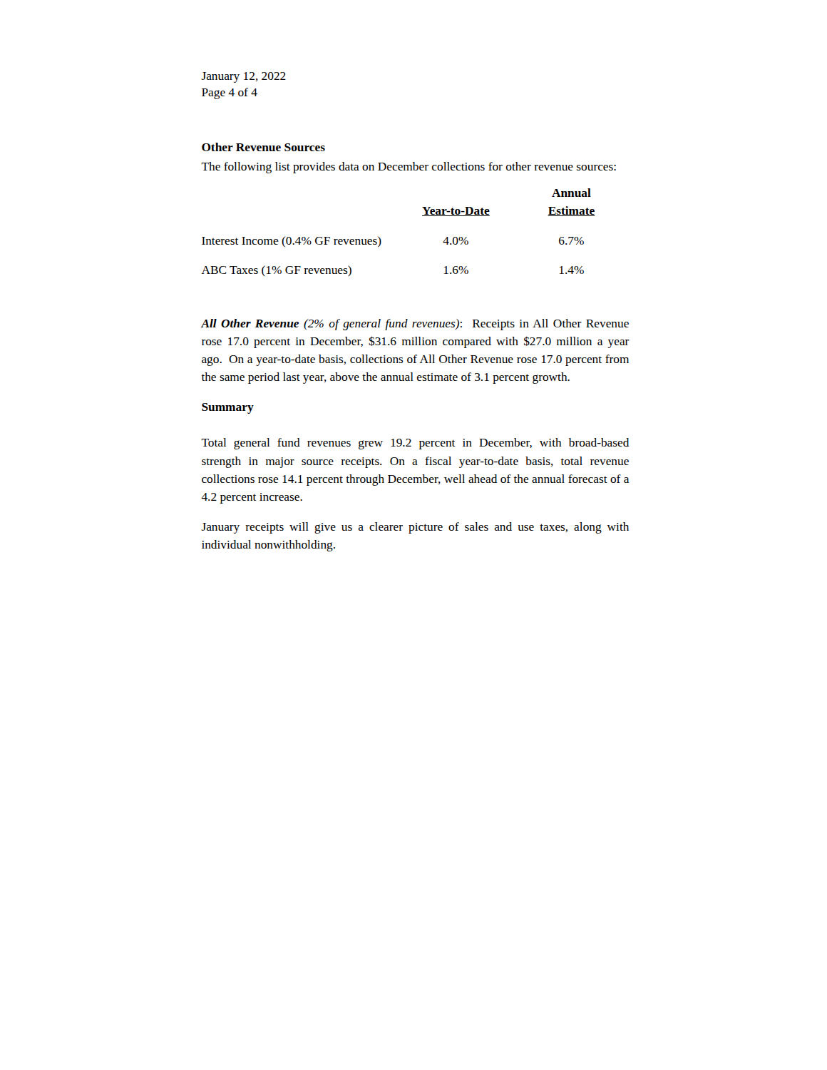January 12, 2022
Page 4 of 4
Other Revenue Sources
The following list provides data on December collections for other revenue sources:
| | | Annual |
| --- | --- | --- |
| | Year-to-Date | Estimate |
| Interest Income (0.4% GF revenues) | 4.0% | 6.7% |
| ABC Taxes (1% GF revenues) | 1.6% | 1.4% |
All Other Revenue (2% of general fund revenues): Receipts in All Other Revenue rose 17.0 percent in December, $31.6 million compared with $27.0 million a year ago. On a year-to-date basis, collections of All Other Revenue rose 17.0 percent from the same period last year, above the annual estimate of 3.1 percent growth.
Summary
Total general fund revenues grew 19.2 percent in December, with broad-based strength in major source receipts. On a fiscal year-to-date basis, total revenue collections rose 14.1 percent through December, well ahead of the annual forecast of a 4.2 percent increase.
January receipts will give us a clearer picture of sales and use taxes, along with individual nonwithholding.